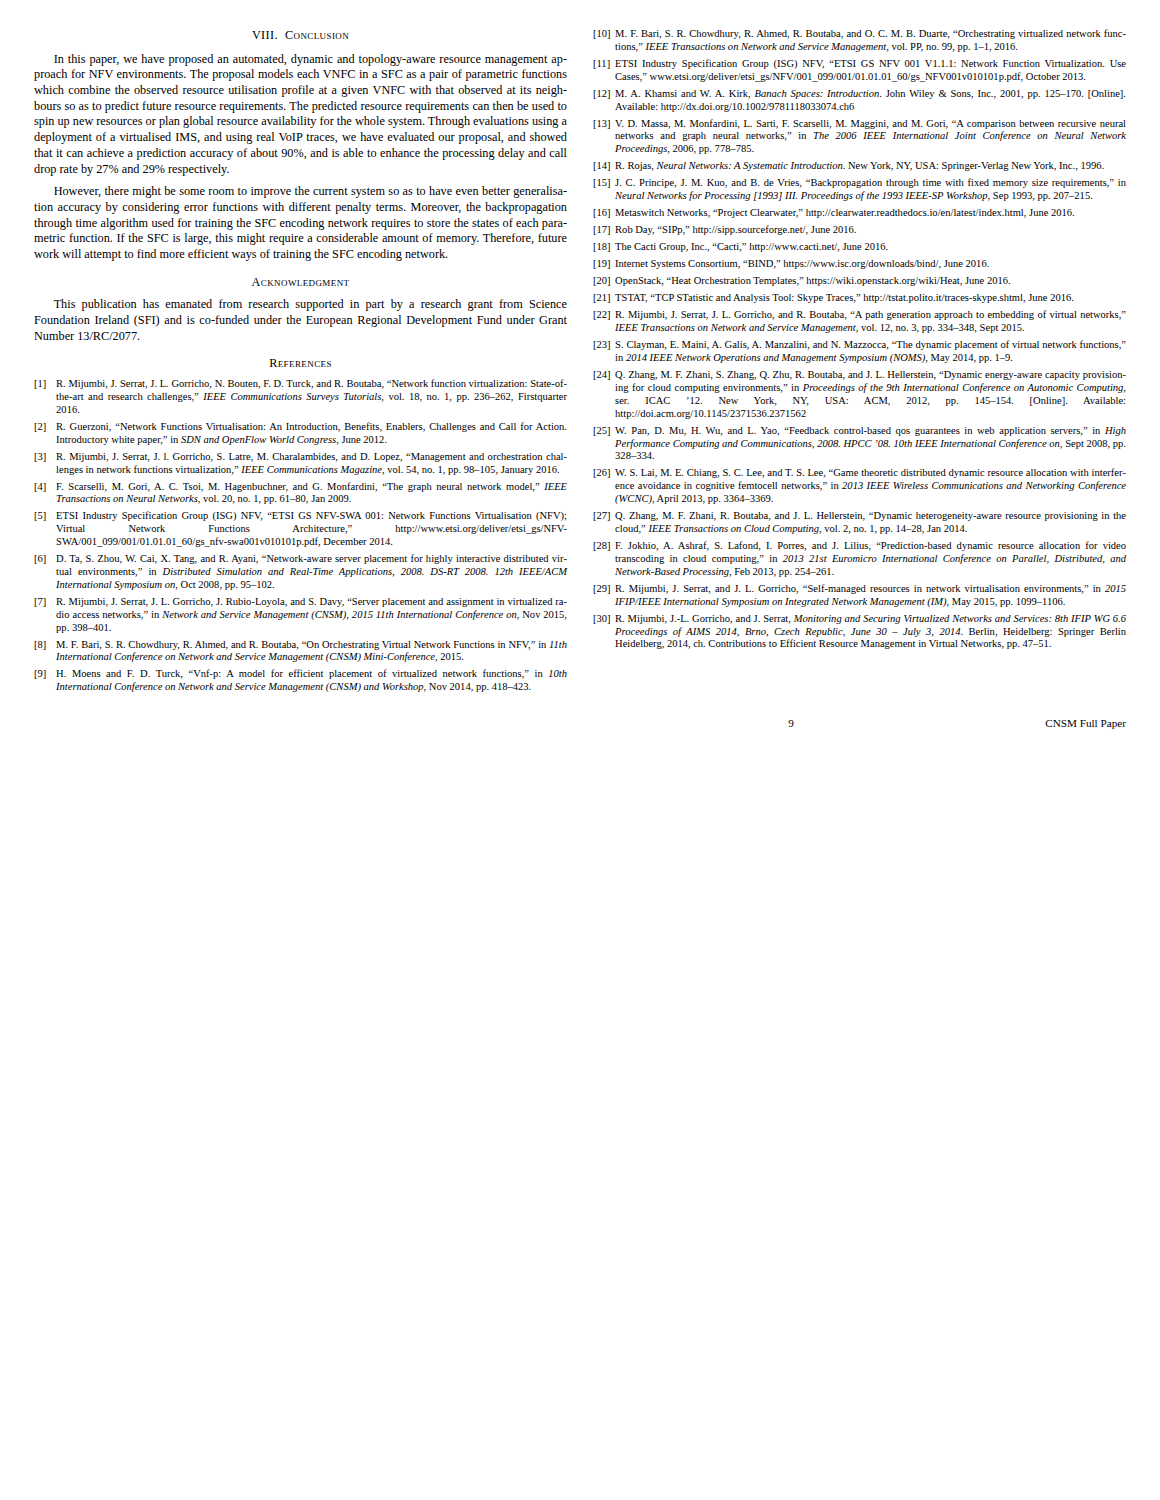VIII. Conclusion
In this paper, we have proposed an automated, dynamic and topology-aware resource management approach for NFV environments. The proposal models each VNFC in a SFC as a pair of parametric functions which combine the observed resource utilisation profile at a given VNFC with that observed at its neighbours so as to predict future resource requirements. The predicted resource requirements can then be used to spin up new resources or plan global resource availability for the whole system. Through evaluations using a deployment of a virtualised IMS, and using real VoIP traces, we have evaluated our proposal, and showed that it can achieve a prediction accuracy of about 90%, and is able to enhance the processing delay and call drop rate by 27% and 29% respectively.
However, there might be some room to improve the current system so as to have even better generalisation accuracy by considering error functions with different penalty terms. Moreover, the backpropagation through time algorithm used for training the SFC encoding network requires to store the states of each parametric function. If the SFC is large, this might require a considerable amount of memory. Therefore, future work will attempt to find more efficient ways of training the SFC encoding network.
Acknowledgment
This publication has emanated from research supported in part by a research grant from Science Foundation Ireland (SFI) and is co-funded under the European Regional Development Fund under Grant Number 13/RC/2077.
References
[1] R. Mijumbi, J. Serrat, J. L. Gorricho, N. Bouten, F. D. Turck, and R. Boutaba, “Network function virtualization: State-of-the-art and research challenges,” IEEE Communications Surveys Tutorials, vol. 18, no. 1, pp. 236–262, Firstquarter 2016.
[2] R. Guerzoni, “Network Functions Virtualisation: An Introduction, Benefits, Enablers, Challenges and Call for Action. Introductory white paper,” in SDN and OpenFlow World Congress, June 2012.
[3] R. Mijumbi, J. Serrat, J. l. Gorricho, S. Latre, M. Charalambides, and D. Lopez, “Management and orchestration challenges in network functions virtualization,” IEEE Communications Magazine, vol. 54, no. 1, pp. 98–105, January 2016.
[4] F. Scarselli, M. Gori, A. C. Tsoi, M. Hagenbuchner, and G. Monfardini, “The graph neural network model,” IEEE Transactions on Neural Networks, vol. 20, no. 1, pp. 61–80, Jan 2009.
[5] ETSI Industry Specification Group (ISG) NFV, “ETSI GS NFV-SWA 001: Network Functions Virtualisation (NFV); Virtual Network Functions Architecture,” http://www.etsi.org/deliver/etsi_gs/NFV-SWA/001_099/001/01.01.01_60/gs_nfv-swa001v010101p.pdf, December 2014.
[6] D. Ta, S. Zhou, W. Cai, X. Tang, and R. Ayani, “Network-aware server placement for highly interactive distributed virtual environments,” in Distributed Simulation and Real-Time Applications, 2008. DS-RT 2008. 12th IEEE/ACM International Symposium on, Oct 2008, pp. 95–102.
[7] R. Mijumbi, J. Serrat, J. L. Gorricho, J. Rubio-Loyola, and S. Davy, “Server placement and assignment in virtualized radio access networks,” in Network and Service Management (CNSM), 2015 11th International Conference on, Nov 2015, pp. 398–401.
[8] M. F. Bari, S. R. Chowdhury, R. Ahmed, and R. Boutaba, “On Orchestrating Virtual Network Functions in NFV,” in 11th International Conference on Network and Service Management (CNSM) Mini-Conference, 2015.
[9] H. Moens and F. D. Turck, “Vnf-p: A model for efficient placement of virtualized network functions,” in 10th International Conference on Network and Service Management (CNSM) and Workshop, Nov 2014, pp. 418–423.
[10] M. F. Bari, S. R. Chowdhury, R. Ahmed, R. Boutaba, and O. C. M. B. Duarte, “Orchestrating virtualized network functions,” IEEE Transactions on Network and Service Management, vol. PP, no. 99, pp. 1–1, 2016.
[11] ETSI Industry Specification Group (ISG) NFV, “ETSI GS NFV 001 V1.1.1: Network Function Virtualization. Use Cases,” www.etsi.org/deliver/etsi_gs/NFV/001_099/001/01.01.01_60/gs_NFV001v010101p.pdf, October 2013.
[12] M. A. Khamsi and W. A. Kirk, Banach Spaces: Introduction. John Wiley & Sons, Inc., 2001, pp. 125–170. [Online]. Available: http://dx.doi.org/10.1002/9781118033074.ch6
[13] V. D. Massa, M. Monfardini, L. Sarti, F. Scarselli, M. Maggini, and M. Gori, “A comparison between recursive neural networks and graph neural networks,” in The 2006 IEEE International Joint Conference on Neural Network Proceedings, 2006, pp. 778–785.
[14] R. Rojas, Neural Networks: A Systematic Introduction. New York, NY, USA: Springer-Verlag New York, Inc., 1996.
[15] J. C. Principe, J. M. Kuo, and B. de Vries, “Backpropagation through time with fixed memory size requirements,” in Neural Networks for Processing [1993] III. Proceedings of the 1993 IEEE-SP Workshop, Sep 1993, pp. 207–215.
[16] Metaswitch Networks, “Project Clearwater,” http://clearwater.readthedocs.io/en/latest/index.html, June 2016.
[17] Rob Day, “SIPp,” http://sipp.sourceforge.net/, June 2016.
[18] The Cacti Group, Inc., “Cacti,” http://www.cacti.net/, June 2016.
[19] Internet Systems Consortium, “BIND,” https://www.isc.org/downloads/bind/, June 2016.
[20] OpenStack, “Heat Orchestration Templates,” https://wiki.openstack.org/wiki/Heat, June 2016.
[21] TSTAT, “TCP STatistic and Analysis Tool: Skype Traces,” http://tstat.polito.it/traces-skype.shtml, June 2016.
[22] R. Mijumbi, J. Serrat, J. L. Gorricho, and R. Boutaba, “A path generation approach to embedding of virtual networks,” IEEE Transactions on Network and Service Management, vol. 12, no. 3, pp. 334–348, Sept 2015.
[23] S. Clayman, E. Maini, A. Galis, A. Manzalini, and N. Mazzocca, “The dynamic placement of virtual network functions,” in 2014 IEEE Network Operations and Management Symposium (NOMS), May 2014, pp. 1–9.
[24] Q. Zhang, M. F. Zhani, S. Zhang, Q. Zhu, R. Boutaba, and J. L. Hellerstein, “Dynamic energy-aware capacity provisioning for cloud computing environments,” in Proceedings of the 9th International Conference on Autonomic Computing, ser. ICAC ’12. New York, NY, USA: ACM, 2012, pp. 145–154. [Online]. Available: http://doi.acm.org/10.1145/2371536.2371562
[25] W. Pan, D. Mu, H. Wu, and L. Yao, “Feedback control-based qos guarantees in web application servers,” in High Performance Computing and Communications, 2008. HPCC ’08. 10th IEEE International Conference on, Sept 2008, pp. 328–334.
[26] W. S. Lai, M. E. Chiang, S. C. Lee, and T. S. Lee, “Game theoretic distributed dynamic resource allocation with interference avoidance in cognitive femtocell networks,” in 2013 IEEE Wireless Communications and Networking Conference (WCNC), April 2013, pp. 3364–3369.
[27] Q. Zhang, M. F. Zhani, R. Boutaba, and J. L. Hellerstein, “Dynamic heterogeneity-aware resource provisioning in the cloud,” IEEE Transactions on Cloud Computing, vol. 2, no. 1, pp. 14–28, Jan 2014.
[28] F. Jokhio, A. Ashraf, S. Lafond, I. Porres, and J. Lilius, “Prediction-based dynamic resource allocation for video transcoding in cloud computing,” in 2013 21st Euromicro International Conference on Parallel, Distributed, and Network-Based Processing, Feb 2013, pp. 254–261.
[29] R. Mijumbi, J. Serrat, and J. L. Gorricho, “Self-managed resources in network virtualisation environments,” in 2015 IFIP/IEEE International Symposium on Integrated Network Management (IM), May 2015, pp. 1099–1106.
[30] R. Mijumbi, J.-L. Gorricho, and J. Serrat, Monitoring and Securing Virtualized Networks and Services: 8th IFIP WG 6.6 Proceedings of AIMS 2014, Brno, Czech Republic, June 30 – July 3, 2014. Berlin, Heidelberg: Springer Berlin Heidelberg, 2014, ch. Contributions to Efficient Resource Management in Virtual Networks, pp. 47–51.
9
CNSM Full Paper